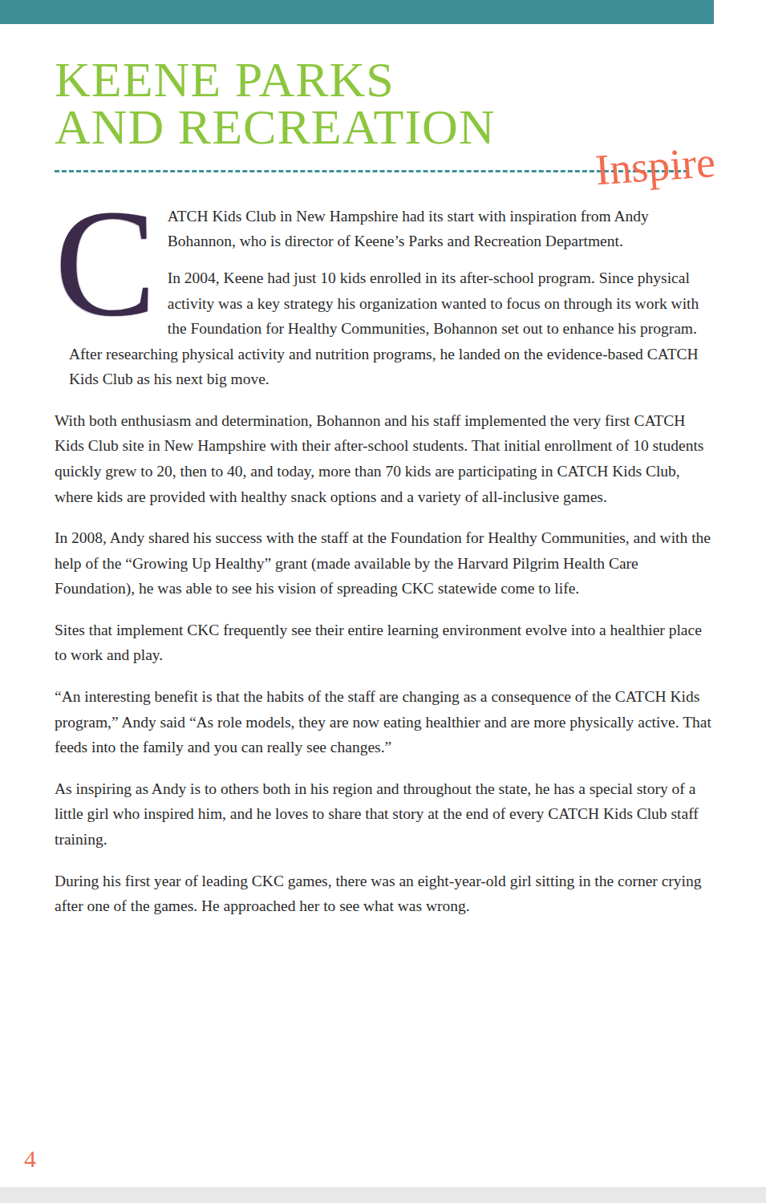Keene Parksand Recreation
Inspire
CATCH Kids Club in New Hampshire had its start with inspiration from Andy Bohannon, who is director of Keene’s Parks and Recreation Department.
In 2004, Keene had just 10 kids enrolled in its after-school program. Since physical activity was a key strategy his organization wanted to focus on through its work with the Foundation for Healthy Communities, Bohannon set out to enhance his program. After researching physical activity and nutrition programs, he landed on the evidence-based CATCH Kids Club as his next big move.
With both enthusiasm and determination, Bohannon and his staff implemented the very first CATCH Kids Club site in New Hampshire with their after-school students. That initial enrollment of 10 students quickly grew to 20, then to 40, and today, more than 70 kids are participating in CATCH Kids Club, where kids are provided with healthy snack options and a variety of all-inclusive games.
In 2008, Andy shared his success with the staff at the Foundation for Healthy Communities, and with the help of the “Growing Up Healthy” grant (made available by the Harvard Pilgrim Health Care Foundation), he was able to see his vision of spreading CKC statewide come to life.
Sites that implement CKC frequently see their entire learning environment evolve into a healthier place to work and play.
“An interesting benefit is that the habits of the staff are changing as a consequence of the CATCH Kids program,” Andy said “As role models, they are now eating healthier and are more physically active. That feeds into the family and you can really see changes.”
As inspiring as Andy is to others both in his region and throughout the state, he has a special story of a little girl who inspired him, and he loves to share that story at the end of every CATCH Kids Club staff training.
During his first year of leading CKC games, there was an eight-year-old girl sitting in the corner crying after one of the games. He approached her to see what was wrong.
4